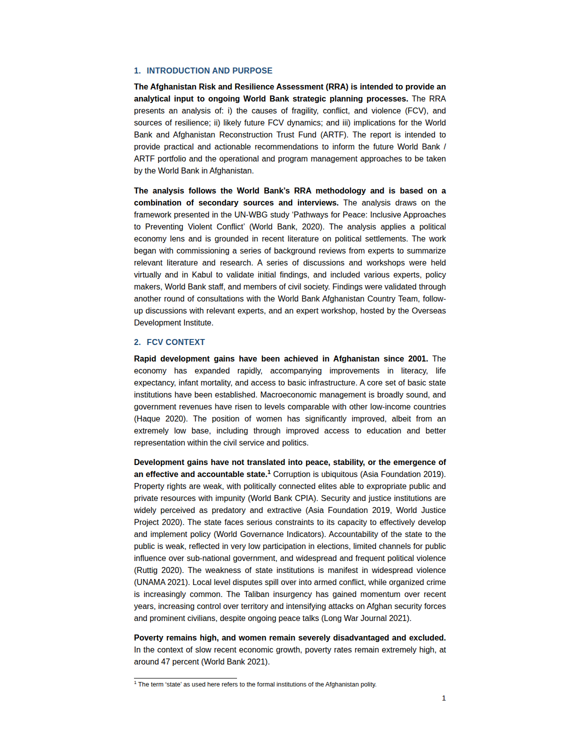1. INTRODUCTION AND PURPOSE
The Afghanistan Risk and Resilience Assessment (RRA) is intended to provide an analytical input to ongoing World Bank strategic planning processes. The RRA presents an analysis of: i) the causes of fragility, conflict, and violence (FCV), and sources of resilience; ii) likely future FCV dynamics; and iii) implications for the World Bank and Afghanistan Reconstruction Trust Fund (ARTF). The report is intended to provide practical and actionable recommendations to inform the future World Bank / ARTF portfolio and the operational and program management approaches to be taken by the World Bank in Afghanistan.
The analysis follows the World Bank’s RRA methodology and is based on a combination of secondary sources and interviews. The analysis draws on the framework presented in the UN-WBG study ‘Pathways for Peace: Inclusive Approaches to Preventing Violent Conflict’ (World Bank, 2020). The analysis applies a political economy lens and is grounded in recent literature on political settlements. The work began with commissioning a series of background reviews from experts to summarize relevant literature and research. A series of discussions and workshops were held virtually and in Kabul to validate initial findings, and included various experts, policy makers, World Bank staff, and members of civil society. Findings were validated through another round of consultations with the World Bank Afghanistan Country Team, follow-up discussions with relevant experts, and an expert workshop, hosted by the Overseas Development Institute.
2. FCV CONTEXT
Rapid development gains have been achieved in Afghanistan since 2001. The economy has expanded rapidly, accompanying improvements in literacy, life expectancy, infant mortality, and access to basic infrastructure. A core set of basic state institutions have been established. Macroeconomic management is broadly sound, and government revenues have risen to levels comparable with other low-income countries (Haque 2020). The position of women has significantly improved, albeit from an extremely low base, including through improved access to education and better representation within the civil service and politics.
Development gains have not translated into peace, stability, or the emergence of an effective and accountable state.1 Corruption is ubiquitous (Asia Foundation 2019). Property rights are weak, with politically connected elites able to expropriate public and private resources with impunity (World Bank CPIA). Security and justice institutions are widely perceived as predatory and extractive (Asia Foundation 2019, World Justice Project 2020). The state faces serious constraints to its capacity to effectively develop and implement policy (World Governance Indicators). Accountability of the state to the public is weak, reflected in very low participation in elections, limited channels for public influence over sub-national government, and widespread and frequent political violence (Ruttig 2020). The weakness of state institutions is manifest in widespread violence (UNAMA 2021). Local level disputes spill over into armed conflict, while organized crime is increasingly common. The Taliban insurgency has gained momentum over recent years, increasing control over territory and intensifying attacks on Afghan security forces and prominent civilians, despite ongoing peace talks (Long War Journal 2021).
Poverty remains high, and women remain severely disadvantaged and excluded. In the context of slow recent economic growth, poverty rates remain extremely high, at around 47 percent (World Bank 2021).
1 The term ‘state’ as used here refers to the formal institutions of the Afghanistan polity.
1